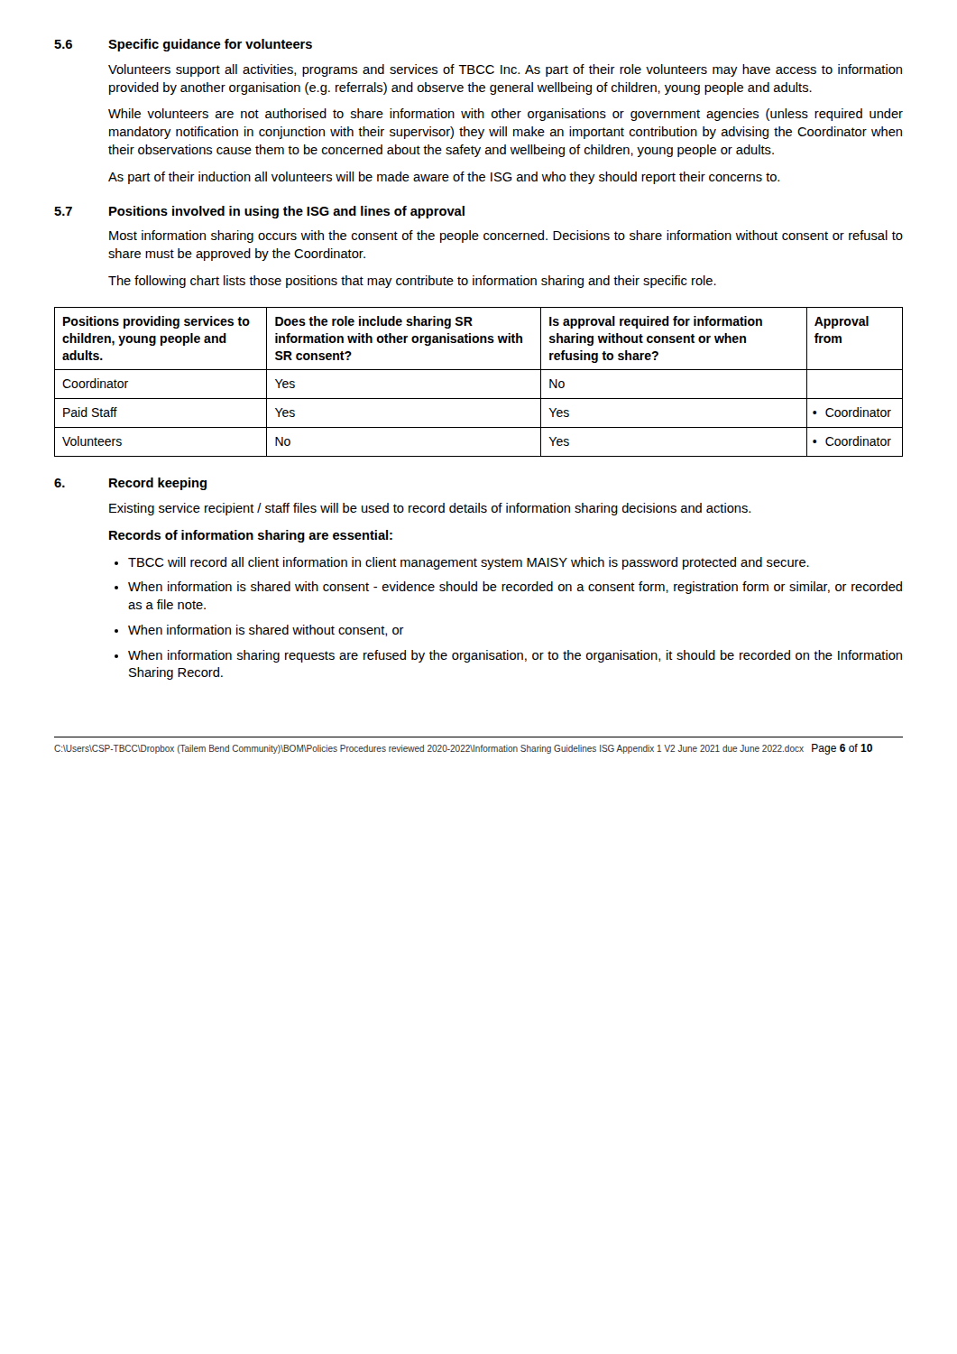5.6 Specific guidance for volunteers
Volunteers support all activities, programs and services of TBCC Inc. As part of their role volunteers may have access to information provided by another organisation (e.g. referrals) and observe the general wellbeing of children, young people and adults.
While volunteers are not authorised to share information with other organisations or government agencies (unless required under mandatory notification in conjunction with their supervisor) they will make an important contribution by advising the Coordinator when their observations cause them to be concerned about the safety and wellbeing of children, young people or adults.
As part of their induction all volunteers will be made aware of the ISG and who they should report their concerns to.
5.7 Positions involved in using the ISG and lines of approval
Most information sharing occurs with the consent of the people concerned. Decisions to share information without consent or refusal to share must be approved by the Coordinator.
The following chart lists those positions that may contribute to information sharing and their specific role.
| Positions providing services to children, young people and adults. | Does the role include sharing SR information with other organisations with SR consent? | Is approval required for information sharing without consent or when refusing to share? | Approval from |
| --- | --- | --- | --- |
| Coordinator | Yes | No | |
| Paid Staff | Yes | Yes | Coordinator |
| Volunteers | No | Yes | Coordinator |
6. Record keeping
Existing service recipient / staff files will be used to record details of information sharing decisions and actions.
Records of information sharing are essential:
TBCC will record all client information in client management system MAISY which is password protected and secure.
When information is shared with consent - evidence should be recorded on a consent form, registration form or similar, or recorded as a file note.
When information is shared without consent, or
When information sharing requests are refused by the organisation, or to the organisation, it should be recorded on the Information Sharing Record.
C:\Users\CSP-TBCC\Dropbox (Tailem Bend Community)\BOM\Policies Procedures reviewed 2020-2022\Information Sharing Guidelines ISG Appendix 1 V2 June 2021 due June 2022.docx Page 6 of 10